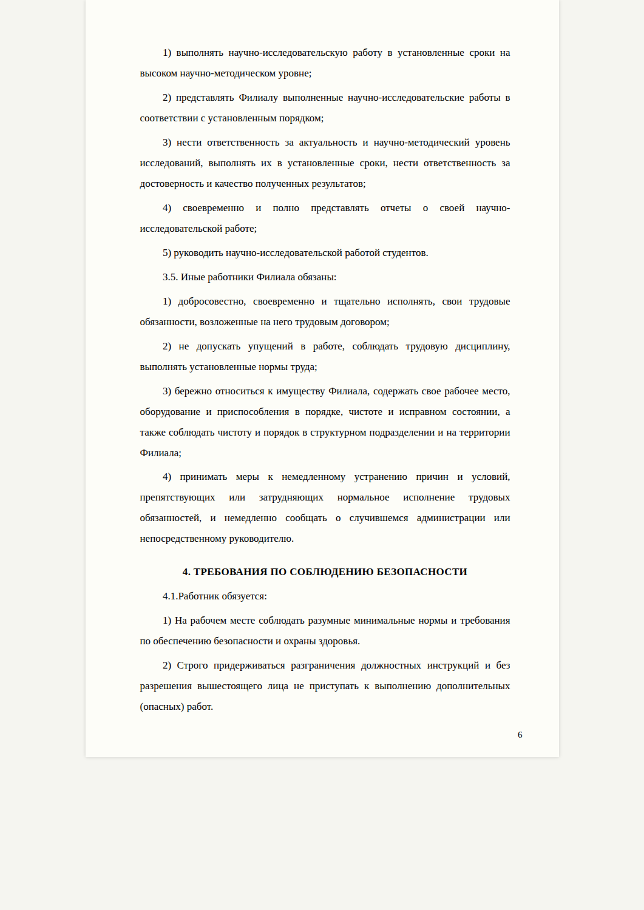1) выполнять научно-исследовательскую работу в установленные сроки на высоком научно-методическом уровне;
2) представлять Филиалу выполненные научно-исследовательские работы в соответствии с установленным порядком;
3) нести ответственность за актуальность и научно-методический уровень исследований, выполнять их в установленные сроки, нести ответственность за достоверность и качество полученных результатов;
4) своевременно и полно представлять отчеты о своей научно-исследовательской работе;
5) руководить научно-исследовательской работой студентов.
3.5. Иные работники Филиала обязаны:
1) добросовестно, своевременно и тщательно исполнять, свои трудовые обязанности, возложенные на него трудовым договором;
2) не допускать упущений в работе, соблюдать трудовую дисциплину, выполнять установленные нормы труда;
3) бережно относиться к имуществу Филиала, содержать свое рабочее место, оборудование и приспособления в порядке, чистоте и исправном состоянии, а также соблюдать чистоту и порядок в структурном подразделении и на территории Филиала;
4) принимать меры к немедленному устранению причин и условий, препятствующих или затрудняющих нормальное исполнение трудовых обязанностей, и немедленно сообщать о случившемся администрации или непосредственному руководителю.
4. ТРЕБОВАНИЯ ПО СОБЛЮДЕНИЮ БЕЗОПАСНОСТИ
4.1.Работник обязуется:
1) На рабочем месте соблюдать разумные минимальные нормы и требования по обеспечению безопасности и охраны здоровья.
2) Строго придерживаться разграничения должностных инструкций и без разрешения вышестоящего лица не приступать к выполнению дополнительных (опасных) работ.
6